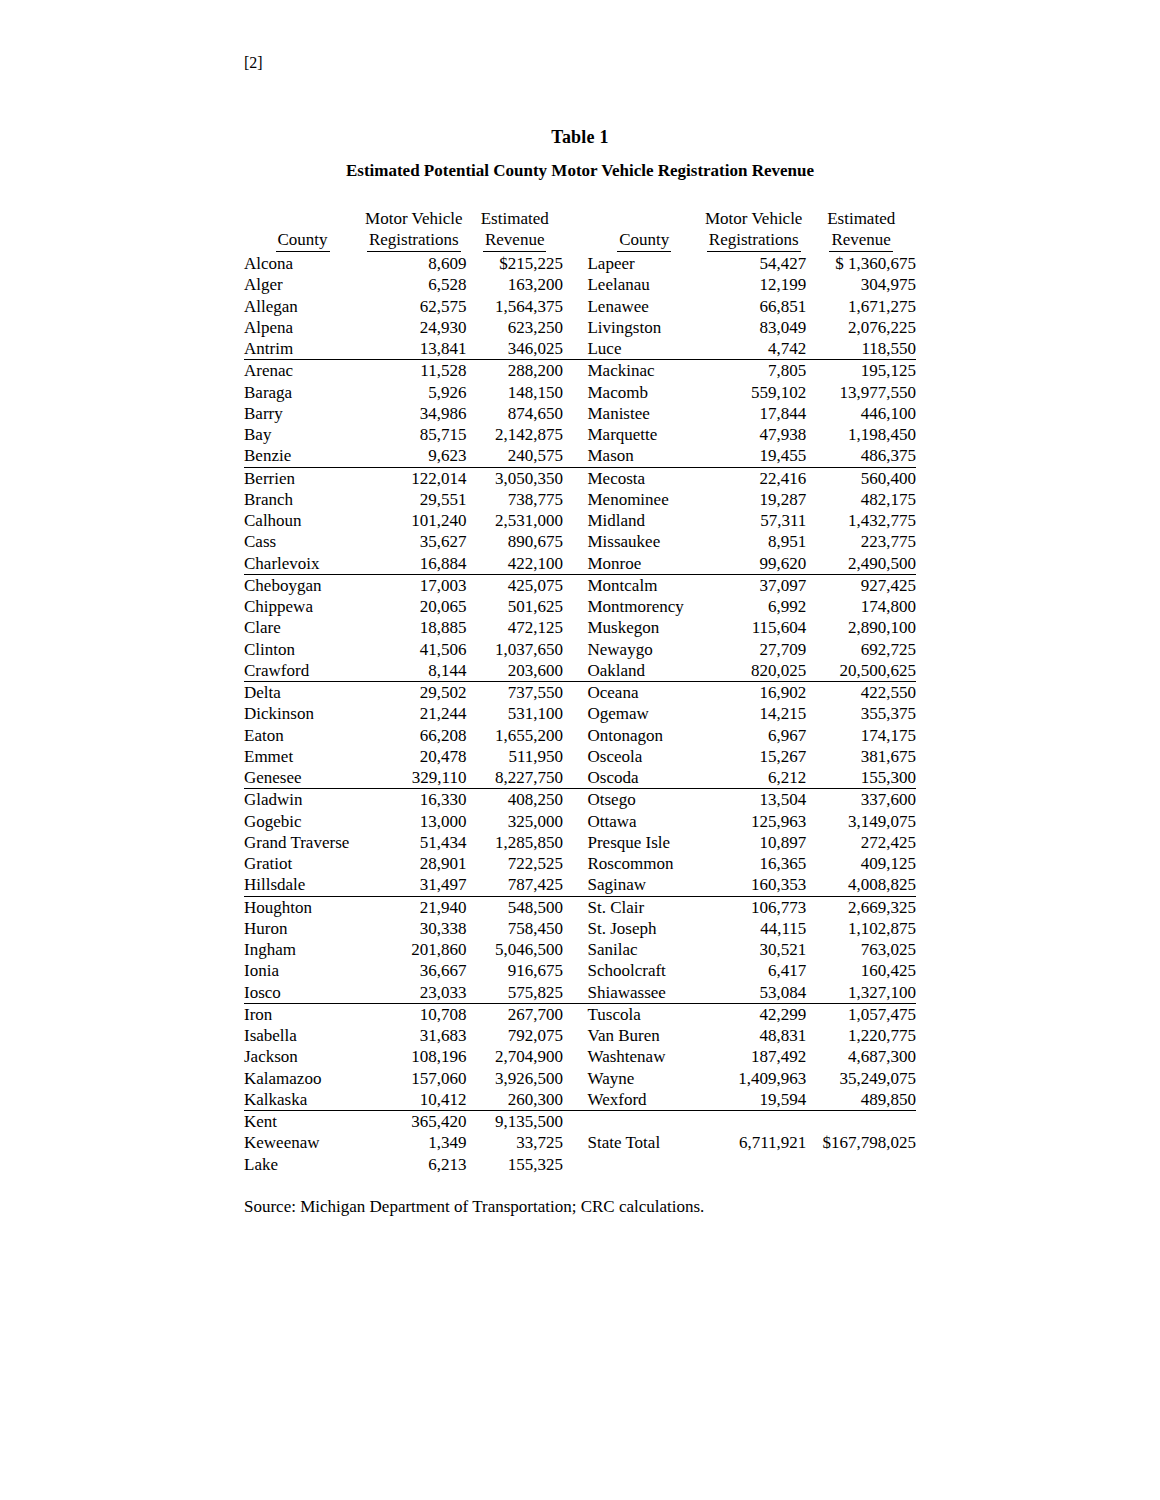[2]
Table 1
Estimated Potential County Motor Vehicle Registration Revenue
| | Motor Vehicle | Estimated | | | Motor Vehicle | Estimated |
| --- | --- | --- | --- | --- | --- | --- |
| County | Registrations | Revenue | | County | Registrations | Revenue |
| Alcona | 8,609 | $215,225 | | Lapeer | 54,427 | $ 1,360,675 |
| Alger | 6,528 | 163,200 | | Leelanau | 12,199 | 304,975 |
| Allegan | 62,575 | 1,564,375 | | Lenawee | 66,851 | 1,671,275 |
| Alpena | 24,930 | 623,250 | | Livingston | 83,049 | 2,076,225 |
| Antrim | 13,841 | 346,025 | | Luce | 4,742 | 118,550 |
| Arenac | 11,528 | 288,200 | | Mackinac | 7,805 | 195,125 |
| Baraga | 5,926 | 148,150 | | Macomb | 559,102 | 13,977,550 |
| Barry | 34,986 | 874,650 | | Manistee | 17,844 | 446,100 |
| Bay | 85,715 | 2,142,875 | | Marquette | 47,938 | 1,198,450 |
| Benzie | 9,623 | 240,575 | | Mason | 19,455 | 486,375 |
| Berrien | 122,014 | 3,050,350 | | Mecosta | 22,416 | 560,400 |
| Branch | 29,551 | 738,775 | | Menominee | 19,287 | 482,175 |
| Calhoun | 101,240 | 2,531,000 | | Midland | 57,311 | 1,432,775 |
| Cass | 35,627 | 890,675 | | Missaukee | 8,951 | 223,775 |
| Charlevoix | 16,884 | 422,100 | | Monroe | 99,620 | 2,490,500 |
| Cheboygan | 17,003 | 425,075 | | Montcalm | 37,097 | 927,425 |
| Chippewa | 20,065 | 501,625 | | Montmorency | 6,992 | 174,800 |
| Clare | 18,885 | 472,125 | | Muskegon | 115,604 | 2,890,100 |
| Clinton | 41,506 | 1,037,650 | | Newaygo | 27,709 | 692,725 |
| Crawford | 8,144 | 203,600 | | Oakland | 820,025 | 20,500,625 |
| Delta | 29,502 | 737,550 | | Oceana | 16,902 | 422,550 |
| Dickinson | 21,244 | 531,100 | | Ogemaw | 14,215 | 355,375 |
| Eaton | 66,208 | 1,655,200 | | Ontonagon | 6,967 | 174,175 |
| Emmet | 20,478 | 511,950 | | Osceola | 15,267 | 381,675 |
| Genesee | 329,110 | 8,227,750 | | Oscoda | 6,212 | 155,300 |
| Gladwin | 16,330 | 408,250 | | Otsego | 13,504 | 337,600 |
| Gogebic | 13,000 | 325,000 | | Ottawa | 125,963 | 3,149,075 |
| Grand Traverse | 51,434 | 1,285,850 | | Presque Isle | 10,897 | 272,425 |
| Gratiot | 28,901 | 722,525 | | Roscommon | 16,365 | 409,125 |
| Hillsdale | 31,497 | 787,425 | | Saginaw | 160,353 | 4,008,825 |
| Houghton | 21,940 | 548,500 | | St. Clair | 106,773 | 2,669,325 |
| Huron | 30,338 | 758,450 | | St. Joseph | 44,115 | 1,102,875 |
| Ingham | 201,860 | 5,046,500 | | Sanilac | 30,521 | 763,025 |
| Ionia | 36,667 | 916,675 | | Schoolcraft | 6,417 | 160,425 |
| Iosco | 23,033 | 575,825 | | Shiawassee | 53,084 | 1,327,100 |
| Iron | 10,708 | 267,700 | | Tuscola | 42,299 | 1,057,475 |
| Isabella | 31,683 | 792,075 | | Van Buren | 48,831 | 1,220,775 |
| Jackson | 108,196 | 2,704,900 | | Washtenaw | 187,492 | 4,687,300 |
| Kalamazoo | 157,060 | 3,926,500 | | Wayne | 1,409,963 | 35,249,075 |
| Kalkaska | 10,412 | 260,300 | | Wexford | 19,594 | 489,850 |
| Kent | 365,420 | 9,135,500 | | | | |
| Keweenaw | 1,349 | 33,725 | | State Total | 6,711,921 | $167,798,025 |
| Lake | 6,213 | 155,325 | | | | |
Source: Michigan Department of Transportation; CRC calculations.